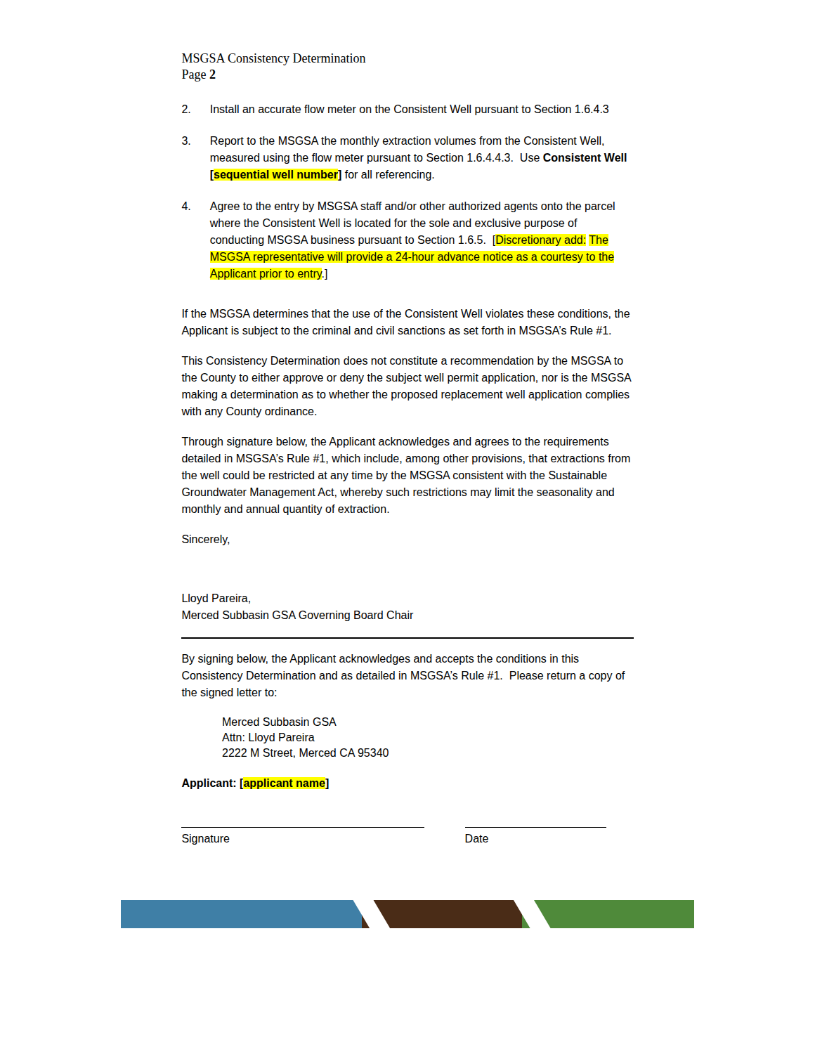MSGSA Consistency Determination Page 2
2. Install an accurate flow meter on the Consistent Well pursuant to Section 1.6.4.3
3. Report to the MSGSA the monthly extraction volumes from the Consistent Well, measured using the flow meter pursuant to Section 1.6.4.4.3. Use Consistent Well [sequential well number] for all referencing.
4. Agree to the entry by MSGSA staff and/or other authorized agents onto the parcel where the Consistent Well is located for the sole and exclusive purpose of conducting MSGSA business pursuant to Section 1.6.5. [Discretionary add: The MSGSA representative will provide a 24-hour advance notice as a courtesy to the Applicant prior to entry.]
If the MSGSA determines that the use of the Consistent Well violates these conditions, the Applicant is subject to the criminal and civil sanctions as set forth in MSGSA’s Rule #1.
This Consistency Determination does not constitute a recommendation by the MSGSA to the County to either approve or deny the subject well permit application, nor is the MSGSA making a determination as to whether the proposed replacement well application complies with any County ordinance.
Through signature below, the Applicant acknowledges and agrees to the requirements detailed in MSGSA’s Rule #1, which include, among other provisions, that extractions from the well could be restricted at any time by the MSGSA consistent with the Sustainable Groundwater Management Act, whereby such restrictions may limit the seasonality and monthly and annual quantity of extraction.
Sincerely,
Lloyd Pareira,
Merced Subbasin GSA Governing Board Chair
By signing below, the Applicant acknowledges and accepts the conditions in this Consistency Determination and as detailed in MSGSA’s Rule #1. Please return a copy of the signed letter to:
Merced Subbasin GSA
Attn: Lloyd Pareira
2222 M Street, Merced CA 95340
Applicant: [applicant name]
Signature
Date